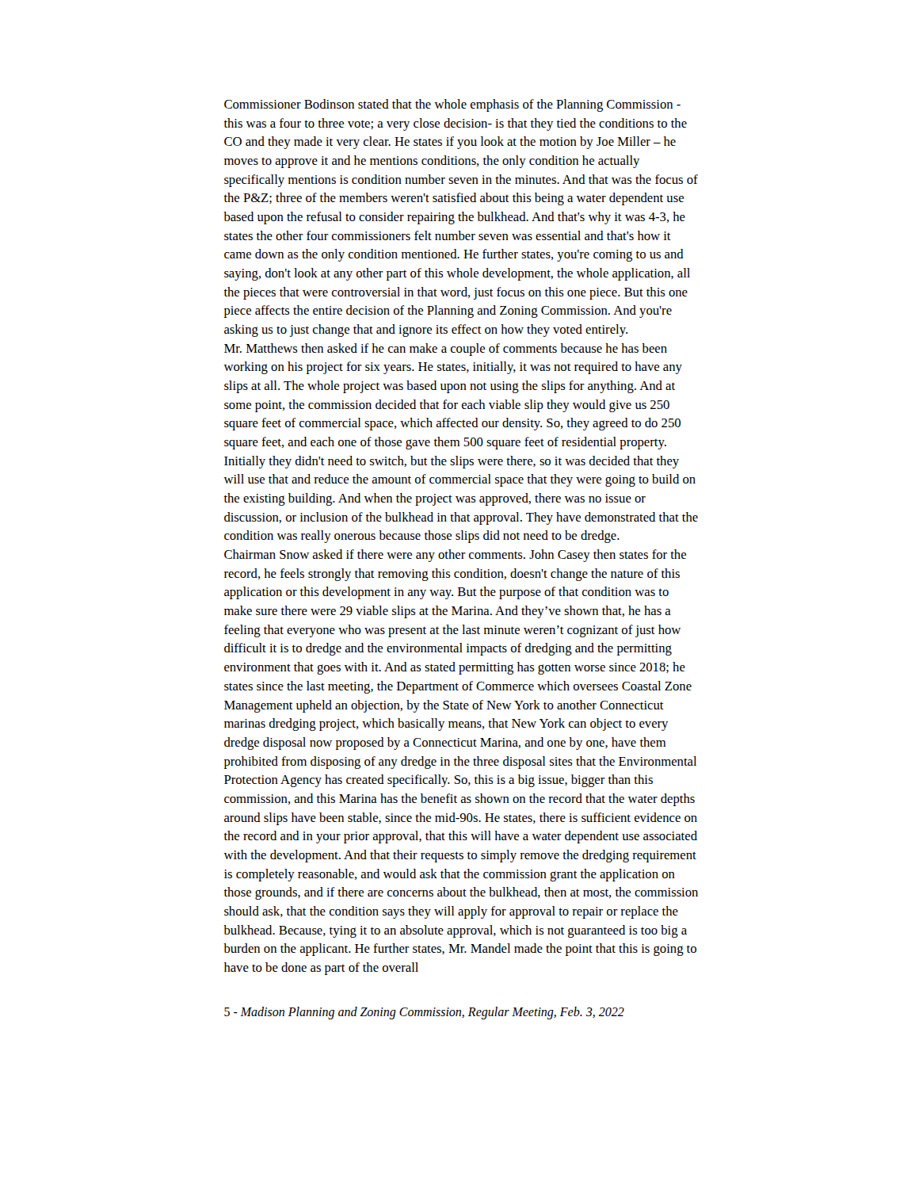Commissioner Bodinson stated that the whole emphasis of the Planning Commission -this was a four to three vote; a very close decision- is that they tied the conditions to the CO and they made it very clear. He states if you look at the motion by Joe Miller – he moves to approve it and he mentions conditions, the only condition he actually specifically mentions is condition number seven in the minutes. And that was the focus of the P&Z; three of the members weren't satisfied about this being a water dependent use based upon the refusal to consider repairing the bulkhead. And that's why it was 4-3, he states the other four commissioners felt number seven was essential and that's how it came down as the only condition mentioned. He further states, you're coming to us and saying, don't look at any other part of this whole development, the whole application, all the pieces that were controversial in that word, just focus on this one piece. But this one piece affects the entire decision of the Planning and Zoning Commission. And you're asking us to just change that and ignore its effect on how they voted entirely.
Mr. Matthews then asked if he can make a couple of comments because he has been working on his project for six years. He states, initially, it was not required to have any slips at all. The whole project was based upon not using the slips for anything. And at some point, the commission decided that for each viable slip they would give us 250 square feet of commercial space, which affected our density. So, they agreed to do 250 square feet, and each one of those gave them 500 square feet of residential property. Initially they didn't need to switch, but the slips were there, so it was decided that they will use that and reduce the amount of commercial space that they were going to build on the existing building. And when the project was approved, there was no issue or discussion, or inclusion of the bulkhead in that approval. They have demonstrated that the condition was really onerous because those slips did not need to be dredge.
Chairman Snow asked if there were any other comments. John Casey then states for the record, he feels strongly that removing this condition, doesn't change the nature of this application or this development in any way. But the purpose of that condition was to make sure there were 29 viable slips at the Marina. And they’ve shown that, he has a feeling that everyone who was present at the last minute weren’t cognizant of just how difficult it is to dredge and the environmental impacts of dredging and the permitting environment that goes with it. And as stated permitting has gotten worse since 2018; he states since the last meeting, the Department of Commerce which oversees Coastal Zone Management upheld an objection, by the State of New York to another Connecticut marinas dredging project, which basically means, that New York can object to every dredge disposal now proposed by a Connecticut Marina, and one by one, have them prohibited from disposing of any dredge in the three disposal sites that the Environmental Protection Agency has created specifically. So, this is a big issue, bigger than this commission, and this Marina has the benefit as shown on the record that the water depths around slips have been stable, since the mid-90s. He states, there is sufficient evidence on the record and in your prior approval, that this will have a water dependent use associated with the development. And that their requests to simply remove the dredging requirement is completely reasonable, and would ask that the commission grant the application on those grounds, and if there are concerns about the bulkhead, then at most, the commission should ask, that the condition says they will apply for approval to repair or replace the bulkhead. Because, tying it to an absolute approval, which is not guaranteed is too big a burden on the applicant. He further states, Mr. Mandel made the point that this is going to have to be done as part of the overall
5 - Madison Planning and Zoning Commission, Regular Meeting, Feb. 3, 2022